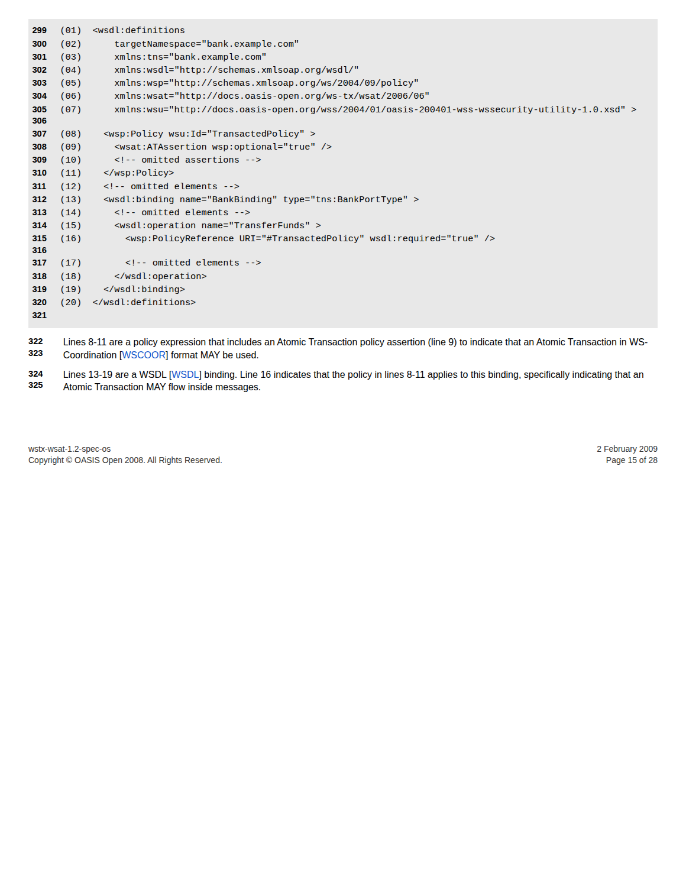| 299 | (01) <wsdl:definitions |
| 300 | (02) targetNamespace="bank.example.com" |
| 301 | (03) xmlns:tns="bank.example.com" |
| 302 | (04) xmlns:wsdl="http://schemas.xmlsoap.org/wsdl/" |
| 303 | (05) xmlns:wsp="http://schemas.xmlsoap.org/ws/2004/09/policy" |
| 304 | (06) xmlns:wsat="http://docs.oasis-open.org/ws-tx/wsat/2006/06" |
| 305 306 | (07) xmlns:wsu="http://docs.oasis-open.org/wss/2004/01/oasis-200401-wss-wssecurity-utility-1.0.xsd" > |
| 307 | (08) <wsp:Policy wsu:Id="TransactedPolicy" > |
| 308 | (09) <wsat:ATAssertion wsp:optional="true" /> |
| 309 | (10) <!-- omitted assertions --> |
| 310 | (11) </wsp:Policy> |
| 311 | (12) <!-- omitted elements --> |
| 312 | (13) <wsdl:binding name="BankBinding" type="tns:BankPortType" > |
| 313 | (14) <!-- omitted elements --> |
| 314 | (15) <wsdl:operation name="TransferFunds" > |
| 315 316 | (16) <wsp:PolicyReference URI="#TransactedPolicy" wsdl:required="true" /> |
| 317 | (17) <!-- omitted elements --> |
| 318 | (18) </wsdl:operation> |
| 319 | (19) </wsdl:binding> |
| 320 | (20) </wsdl:definitions> |
| 321 | |
322
323
Lines 8-11 are a policy expression that includes an Atomic Transaction policy assertion (line 9) to indicate that an Atomic Transaction in WS-Coordination [WSCOOR] format MAY be used.
324
325
Lines 13-19 are a WSDL [WSDL] binding. Line 16 indicates that the policy in lines 8-11 applies to this binding, specifically indicating that an Atomic Transaction MAY flow inside messages.
wstx-wsat-1.2-spec-os
2 February 2009
Copyright © OASIS Open 2008. All Rights Reserved.
Page 15 of 28